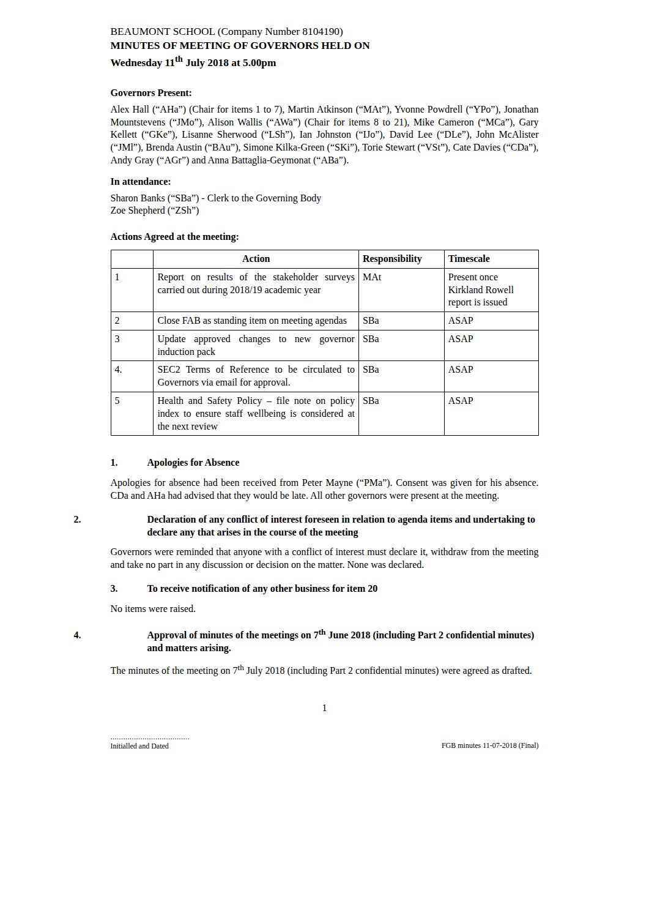BEAUMONT SCHOOL (Company Number 8104190)
MINUTES OF MEETING OF GOVERNORS HELD ON
Wednesday 11th July 2018 at 5.00pm
Governors Present:
Alex Hall (“AHa”) (Chair for items 1 to 7), Martin Atkinson (“MAt”), Yvonne Powdrell (“YPo”), Jonathan Mountstevens (“JMo”), Alison Wallis (“AWa”) (Chair for items 8 to 21), Mike Cameron (“MCa”), Gary Kellett (“GKe”), Lisanne Sherwood (“LSh”), Ian Johnston (“IJo”), David Lee (“DLe”), John McAlister (“JMl”), Brenda Austin (“BAu”), Simone Kilka-Green (“SKi”), Torie Stewart (“VSt”), Cate Davies (“CDa”), Andy Gray (“AGr”) and Anna Battaglia-Geymonat (“ABa”).
In attendance:
Sharon Banks (“SBa”) - Clerk to the Governing Body
Zoe Shepherd (“ZSh”)
Actions Agreed at the meeting:
| | Action | Responsibility | Timescale |
| --- | --- | --- | --- |
| 1 | Report on results of the stakeholder surveys carried out during 2018/19 academic year | MAt | Present once Kirkland Rowell report is issued |
| 2 | Close FAB as standing item on meeting agendas | SBa | ASAP |
| 3 | Update approved changes to new governor induction pack | SBa | ASAP |
| 4. | SEC2 Terms of Reference to be circulated to Governors via email for approval. | SBa | ASAP |
| 5 | Health and Safety Policy – file note on policy index to ensure staff wellbeing is considered at the next review | SBa | ASAP |
Apologies for Absence
Apologies for absence had been received from Peter Mayne (“PMa”). Consent was given for his absence. CDa and AHa had advised that they would be late. All other governors were present at the meeting.
Declaration of any conflict of interest foreseen in relation to agenda items and undertaking to declare any that arises in the course of the meeting
Governors were reminded that anyone with a conflict of interest must declare it, withdraw from the meeting and take no part in any discussion or decision on the matter. None was declared.
To receive notification of any other business for item 20
No items were raised.
Approval of minutes of the meetings on 7th June 2018 (including Part 2 confidential minutes) and matters arising.
The minutes of the meeting on 7th July 2018 (including Part 2 confidential minutes) were agreed as drafted.
1
.....................................
Initialled and Dated
FGB minutes 11-07-2018 (Final)